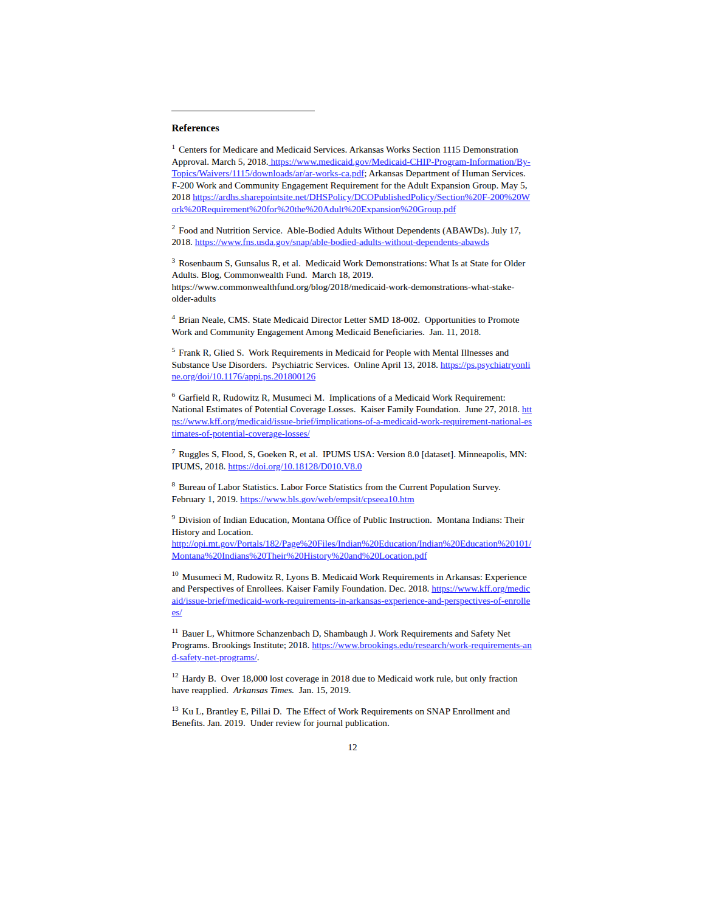References
1 Centers for Medicare and Medicaid Services. Arkansas Works Section 1115 Demonstration Approval. March 5, 2018. https://www.medicaid.gov/Medicaid-CHIP-Program-Information/By-Topics/Waivers/1115/downloads/ar/ar-works-ca.pdf; Arkansas Department of Human Services. F-200 Work and Community Engagement Requirement for the Adult Expansion Group. May 5, 2018 https://ardhs.sharepointsite.net/DHSPolicy/DCOPublishedPolicy/Section%20F-200%20Work%20Requirement%20for%20the%20Adult%20Expansion%20Group.pdf
2 Food and Nutrition Service. Able-Bodied Adults Without Dependents (ABAWDs). July 17, 2018. https://www.fns.usda.gov/snap/able-bodied-adults-without-dependents-abawds
3 Rosenbaum S, Gunsalus R, et al. Medicaid Work Demonstrations: What Is at State for Older Adults. Blog, Commonwealth Fund. March 18, 2019.
https://www.commonwealthfund.org/blog/2018/medicaid-work-demonstrations-what-stake-older-adults
4 Brian Neale, CMS. State Medicaid Director Letter SMD 18-002. Opportunities to Promote Work and Community Engagement Among Medicaid Beneficiaries. Jan. 11, 2018.
5 Frank R, Glied S. Work Requirements in Medicaid for People with Mental Illnesses and Substance Use Disorders. Psychiatric Services. Online April 13, 2018. https://ps.psychiatryonline.org/doi/10.1176/appi.ps.201800126
6 Garfield R, Rudowitz R, Musumeci M. Implications of a Medicaid Work Requirement: National Estimates of Potential Coverage Losses. Kaiser Family Foundation. June 27, 2018. https://www.kff.org/medicaid/issue-brief/implications-of-a-medicaid-work-requirement-national-estimates-of-potential-coverage-losses/
7 Ruggles S, Flood, S, Goeken R, et al. IPUMS USA: Version 8.0 [dataset]. Minneapolis, MN: IPUMS, 2018. https://doi.org/10.18128/D010.V8.0
8 Bureau of Labor Statistics. Labor Force Statistics from the Current Population Survey. February 1, 2019. https://www.bls.gov/web/empsit/cpseea10.htm
9 Division of Indian Education, Montana Office of Public Instruction. Montana Indians: Their History and Location.
http://opi.mt.gov/Portals/182/Page%20Files/Indian%20Education/Indian%20Education%20101/Montana%20Indians%20Their%20History%20and%20Location.pdf
10 Musumeci M, Rudowitz R, Lyons B. Medicaid Work Requirements in Arkansas: Experience and Perspectives of Enrollees. Kaiser Family Foundation. Dec. 2018. https://www.kff.org/medicaid/issue-brief/medicaid-work-requirements-in-arkansas-experience-and-perspectives-of-enrollees/
11 Bauer L, Whitmore Schanzenbach D, Shambaugh J. Work Requirements and Safety Net Programs. Brookings Institute; 2018. https://www.brookings.edu/research/work-requirements-and-safety-net-programs/.
12 Hardy B. Over 18,000 lost coverage in 2018 due to Medicaid work rule, but only fraction have reapplied. Arkansas Times. Jan. 15, 2019.
13 Ku L, Brantley E, Pillai D. The Effect of Work Requirements on SNAP Enrollment and Benefits. Jan. 2019. Under review for journal publication.
12